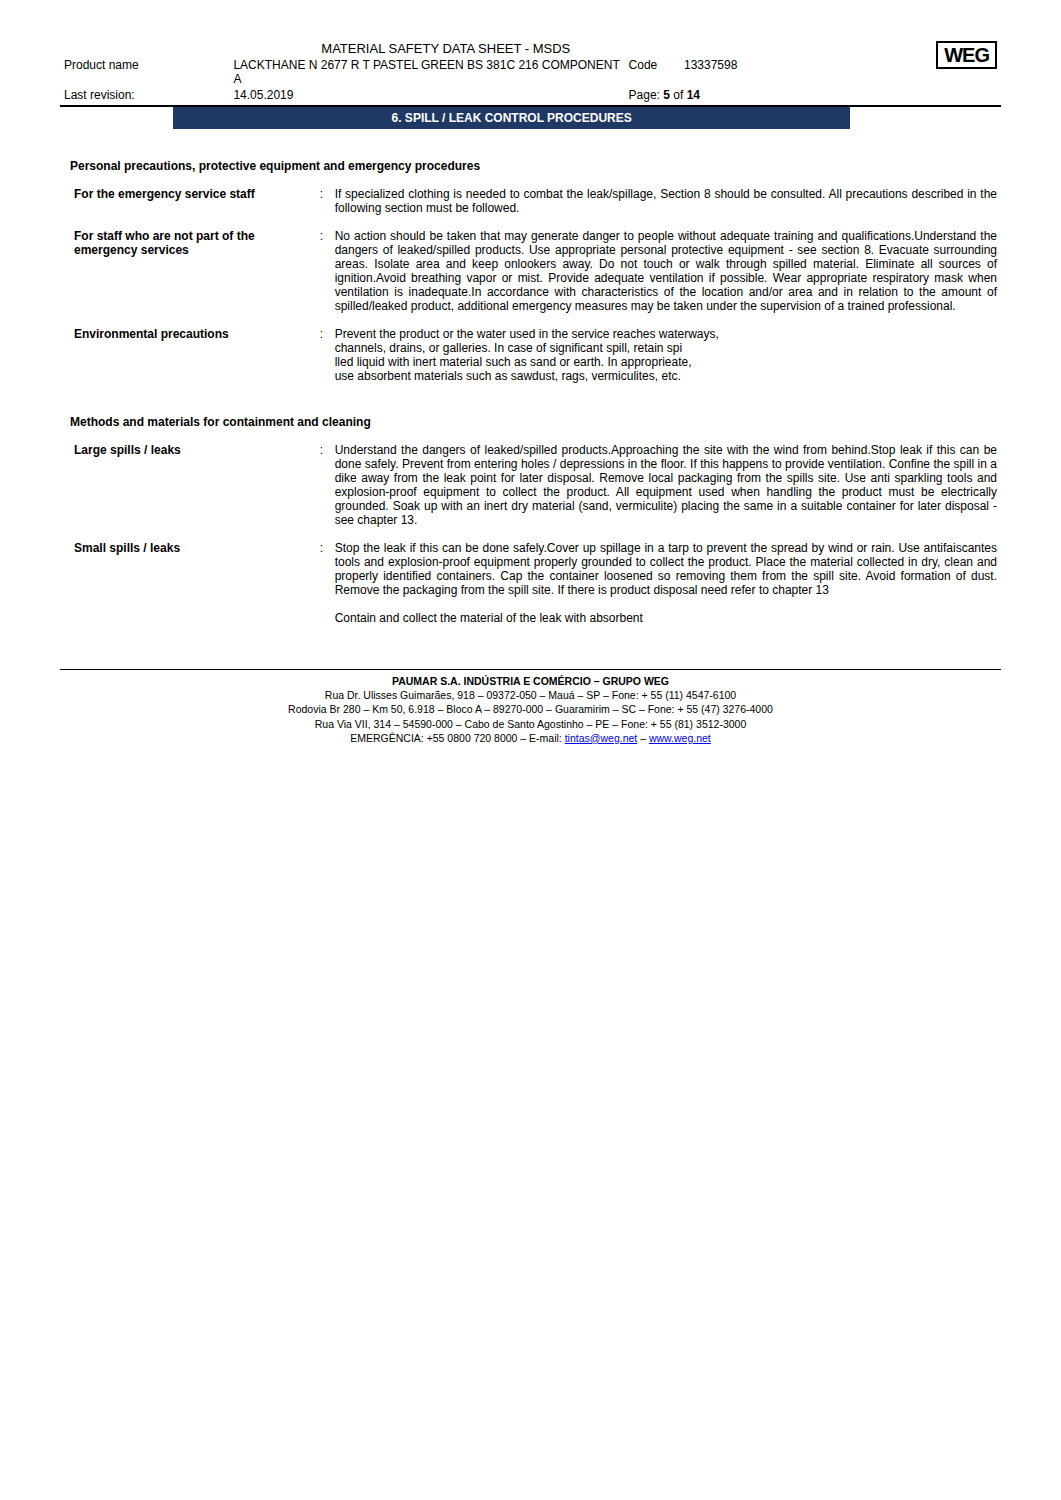| MATERIAL SAFETY DATA SHEET - MSDS | WEG |
| Product name | LACKTHANE N 2677 R T PASTEL GREEN BS 381C 216 COMPONENT A | Code 13337598 |
| Last revision: | 14.05.2019 | Page: 5 of 14 |
6. SPILL / LEAK CONTROL PROCEDURES
Personal precautions, protective equipment and emergency procedures
| For the emergency service staff | : | If specialized clothing is needed to combat the leak/spillage, Section 8 should be consulted. All precautions described in the following section must be followed. |
| For staff who are not part of the emergency services | : | No action should be taken that may generate danger to people without adequate training and qualifications.Understand the dangers of leaked/spilled products. Use appropriate personal protective equipment - see section 8. Evacuate surrounding areas. Isolate area and keep onlookers away. Do not touch or walk through spilled material. Eliminate all sources of ignition.Avoid breathing vapor or mist. Provide adequate ventilation if possible. Wear appropriate respiratory mask when ventilation is inadequate.In accordance with characteristics of the location and/or area and in relation to the amount of spilled/leaked product, additional emergency measures may be taken under the supervision of a trained professional. |
| Environmental precautions | : | Prevent the product or the water used in the service reaches waterways, channels, drains, or galleries. In case of significant spill, retain spi lled liquid with inert material such as sand or earth. In approprieate, use absorbent materials such as sawdust, rags, vermiculites, etc. |
Methods and materials for containment and cleaning
| Large spills / leaks | : | Understand the dangers of leaked/spilled products.Approaching the site with the wind from behind.Stop leak if this can be done safely. Prevent from entering holes / depressions in the floor. If this happens to provide ventilation. Confine the spill in a dike away from the leak point for later disposal. Remove local packaging from the spills site. Use anti sparkling tools and explosion-proof equipment to collect the product. All equipment used when handling the product must be electrically grounded. Soak up with an inert dry material (sand, vermiculite) placing the same in a suitable container for later disposal - see chapter 13. |
| Small spills / leaks | : | Stop the leak if this can be done safely.Cover up spillage in a tarp to prevent the spread by wind or rain. Use antifaiscantes tools and explosion-proof equipment properly grounded to collect the product. Place the material collected in dry, clean and properly identified containers. Cap the container loosened so removing them from the spill site. Avoid formation of dust. Remove the packaging from the spill site. If there is product disposal need refer to chapter 13 Contain and collect the material of the leak with absorbent |
PAUMAR S.A. INDÚSTRIA E COMÉRCIO – GRUPO WEG
Rua Dr. Ulisses Guimarães, 918 – 09372-050 – Mauá – SP – Fone: + 55 (11) 4547-6100
Rodovia Br 280 – Km 50, 6.918 – Bloco A – 89270-000 – Guaramirim – SC – Fone: + 55 (47) 3276-4000
Rua Via VII, 314 – 54590-000 – Cabo de Santo Agostinho – PE – Fone: + 55 (81) 3512-3000
EMERGÊNCIA: +55 0800 720 8000 – E-mail: tintas@weg.net – www.weg.net